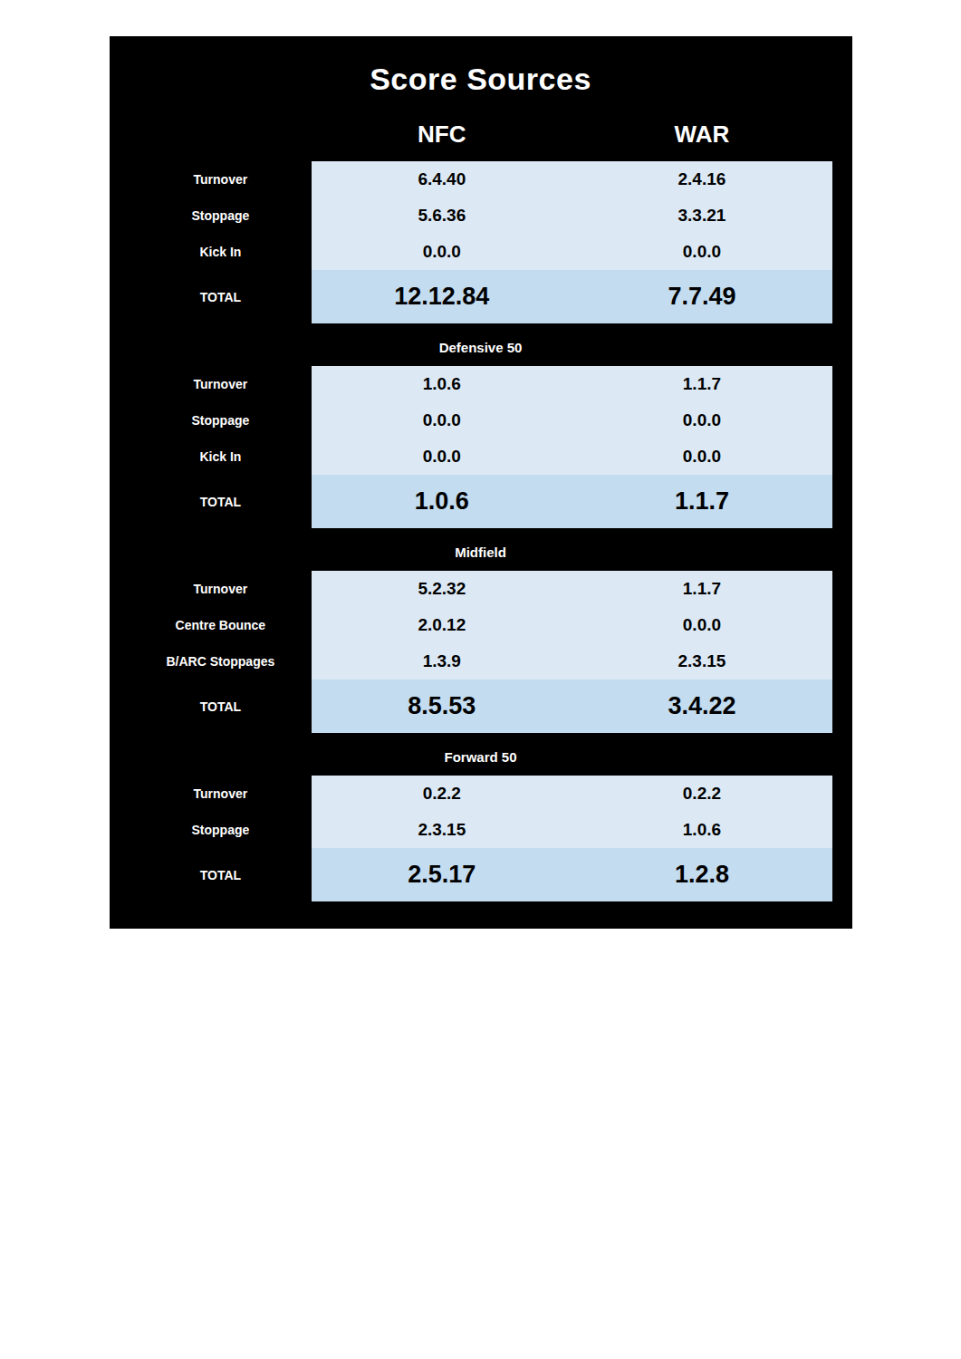Score Sources
| | NFC | WAR |
| --- | --- | --- |
| Turnover | 6.4.40 | 2.4.16 |
| Stoppage | 5.6.36 | 3.3.21 |
| Kick In | 0.0.0 | 0.0.0 |
| TOTAL | 12.12.84 | 7.7.49 |
| Defensive 50 |
| Turnover | 1.0.6 | 1.1.7 |
| Stoppage | 0.0.0 | 0.0.0 |
| Kick In | 0.0.0 | 0.0.0 |
| TOTAL | 1.0.6 | 1.1.7 |
| Midfield |
| Turnover | 5.2.32 | 1.1.7 |
| Centre Bounce | 2.0.12 | 0.0.0 |
| B/ARC Stoppages | 1.3.9 | 2.3.15 |
| TOTAL | 8.5.53 | 3.4.22 |
| Forward 50 |
| Turnover | 0.2.2 | 0.2.2 |
| Stoppage | 2.3.15 | 1.0.6 |
| TOTAL | 2.5.17 | 1.2.8 |